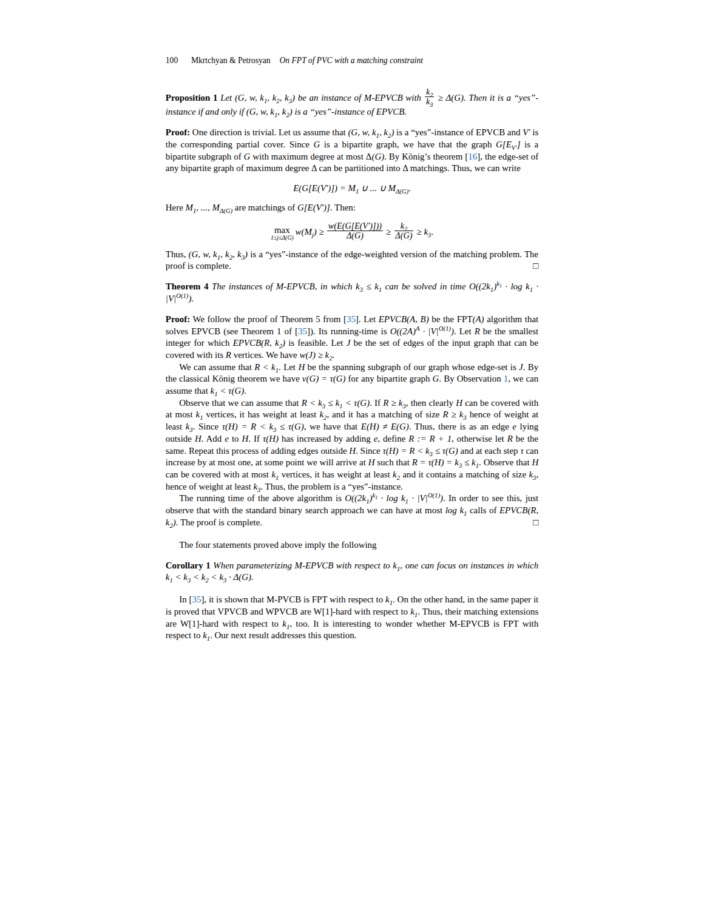100 Mkrtchyan & Petrosyan On FPT of PVC with a matching constraint
Proposition 1 Let (G, w, k1, k2, k3) be an instance of M-EPVCB with k2 k3 ≥ Δ(G). Then it is a “yes”-instance if and only if (G, w, k1, k2) is a “yes”-instance of EPVCB.
Proof: One direction is trivial. Let us assume that (G, w, k1, k2) is a “yes”-instance of EPVCB and V′ is the corresponding partial cover. Since G is a bipartite graph, we have that the graph G[EV′] is a bipartite subgraph of G with maximum degree at most Δ(G). By König’s theorem [16], the edge-set of any bipartite graph of maximum degree Δ can be partitioned into Δ matchings. Thus, we can write
E(G[E(V′)]) = M1 ∪ ... ∪ MΔ(G).
Here M1, ..., MΔ(G) are matchings of G[E(V′)]. Then:
max 1≤j≤Δ(G) w(Mj) ≥ w(E(G[E(V′)])) Δ(G) ≥ k2 Δ(G) ≥ k3.
Thus, (G, w, k1, k2, k3) is a “yes”-instance of the edge-weighted version of the matching problem. The proof is complete. □
Theorem 4 The instances of M-EPVCB, in which k3 ≤ k1 can be solved in time O((2k1)k1 · log k1 · |V|O(1)).
Proof: We follow the proof of Theorem 5 from [35]. Let EPVCB(A, B) be the FPT(A) algorithm that solves EPVCB (see Theorem 1 of [35]). Its running-time is O((2A)A · |V|O(1)). Let R be the smallest integer for which EPVCB(R, k2) is feasible. Let J be the set of edges of the input graph that can be covered with its R vertices. We have w(J) ≥ k2.
We can assume that R < k1. Let H be the spanning subgraph of our graph whose edge-set is J. By the classical König theorem we have ν(G) = τ(G) for any bipartite graph G. By Observation 1, we can assume that k1 < τ(G).
Observe that we can assume that R < k3 ≤ k1 < τ(G). If R ≥ k3, then clearly H can be covered with at most k1 vertices, it has weight at least k2, and it has a matching of size R ≥ k3 hence of weight at least k3. Since τ(H) = R < k3 ≤ τ(G), we have that E(H) ≠ E(G). Thus, there is as an edge e lying outside H. Add e to H. If τ(H) has increased by adding e, define R := R + 1, otherwise let R be the same. Repeat this process of adding edges outside H. Since τ(H) = R < k3 ≤ τ(G) and at each step τ can increase by at most one, at some point we will arrive at H such that R = τ(H) = k3 ≤ k1. Observe that H can be covered with at most k1 vertices, it has weight at least k2 and it contains a matching of size k3, hence of weight at least k3. Thus, the problem is a “yes”-instance.
The running time of the above algorithm is O((2k1)k1 · log k1 · |V|O(1)). In order to see this, just observe that with the standard binary search approach we can have at most log k1 calls of EPVCB(R, k2). The proof is complete. □
The four statements proved above imply the following
Corollary 1 When parameterizing M-EPVCB with respect to k1, one can focus on instances in which k1 < k3 < k2 < k3 · Δ(G).
In [35], it is shown that M-PVCB is FPT with respect to k1. On the other hand, in the same paper it is proved that VPVCB and WPVCB are W[1]-hard with respect to k1. Thus, their matching extensions are W[1]-hard with respect to k1, too. It is interesting to wonder whether M-EPVCB is FPT with respect to k1. Our next result addresses this question.